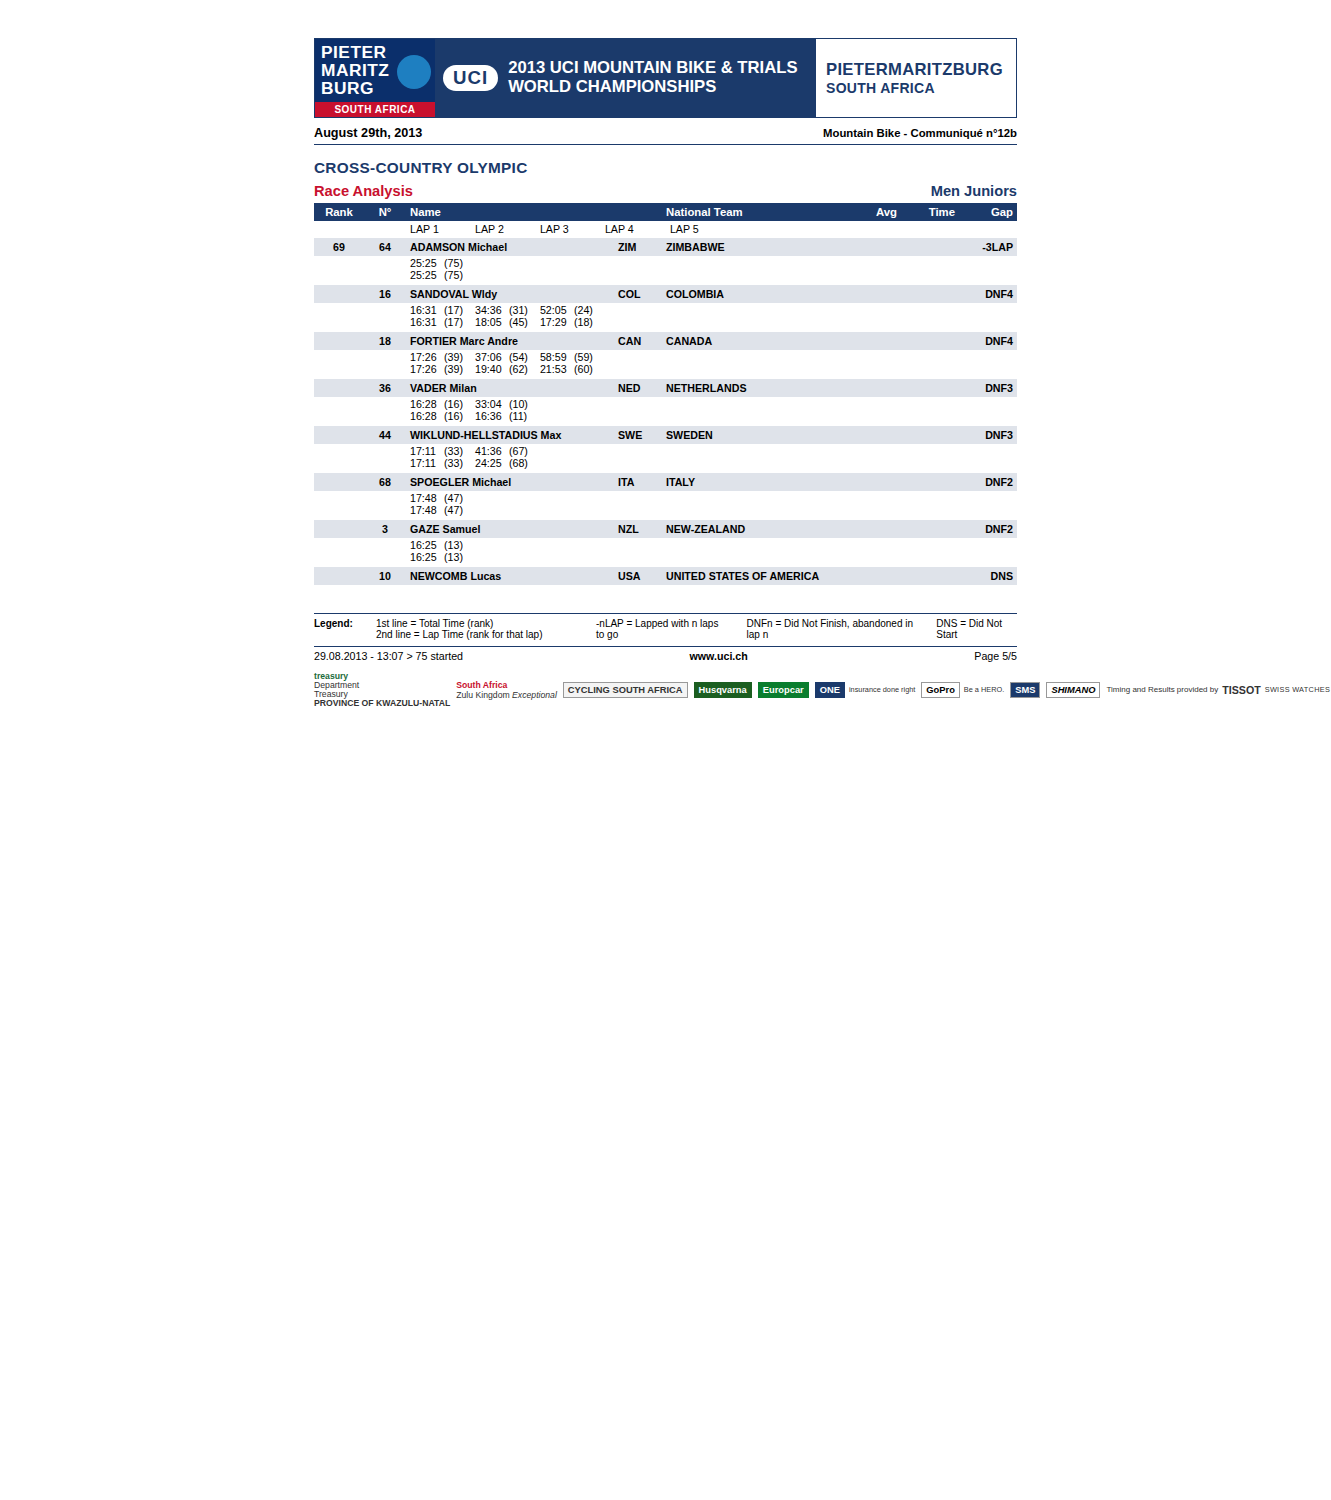PIETER MARITZ BURG
SOUTH AFRICA
UCI
2013 UCI MOUNTAIN BIKE & TRIALS
WORLD CHAMPIONSHIPS
PIETERMARITZBURG
SOUTH AFRICA
August 29th, 2013
Mountain Bike - Communiqué n°12b
CROSS-COUNTRY OLYMPIC
Race Analysis
Men Juniors
| Rank | N° | Name | | National Team | Avg | Time | Gap |
| --- | --- | --- | --- | --- | --- | --- | --- |
| | LAP 1 LAP 2 LAP 3 LAP 4 LAP 5 |
| 69 | 64 | ADAMSON Michael | ZIM | ZIMBABWE | | | -3LAP |
| | 25:25 (75) 25:25 (75) |
| | 16 | SANDOVAL Wldy | COL | COLOMBIA | | | DNF4 |
| | 16:31 (17) 34:36 (31) 52:05 (24) 16:31 (17) 18:05 (45) 17:29 (18) |
| | 18 | FORTIER Marc Andre | CAN | CANADA | | | DNF4 |
| | 17:26 (39) 37:06 (54) 58:59 (59) 17:26 (39) 19:40 (62) 21:53 (60) |
| | 36 | VADER Milan | NED | NETHERLANDS | | | DNF3 |
| | 16:28 (16) 33:04 (10) 16:28 (16) 16:36 (11) |
| | 44 | WIKLUND-HELLSTADIUS Max | SWE | SWEDEN | | | DNF3 |
| | 17:11 (33) 41:36 (67) 17:11 (33) 24:25 (68) |
| | 68 | SPOEGLER Michael | ITA | ITALY | | | DNF2 |
| | 17:48 (47) 17:48 (47) |
| | 3 | GAZE Samuel | NZL | NEW-ZEALAND | | | DNF2 |
| | 16:25 (13) 16:25 (13) |
| | 10 | NEWCOMB Lucas | USA | UNITED STATES OF AMERICA | | | DNS |
Legend:
1st line = Total Time (rank)
2nd line = Lap Time (rank for that lap)
-nLAP = Lapped with n laps to go DNFn = Did Not Finish, abandoned in lap n DNS = Did Not Start
29.08.2013 - 13:07 > 75 started
www.uci.ch
Page 5/5
treasury
Department
Treasury
PROVINCE OF KWAZULU-NATAL
South Africa
Zulu Kingdom Exceptional
CYCLING SOUTH AFRICA
Husqvarna
Europcar
ONE
insurance done right
GoPro
Be a HERO.
SMS
SHIMANO
Timing and Results provided by
TISSOT
SWISS WATCHES SINCE 1853